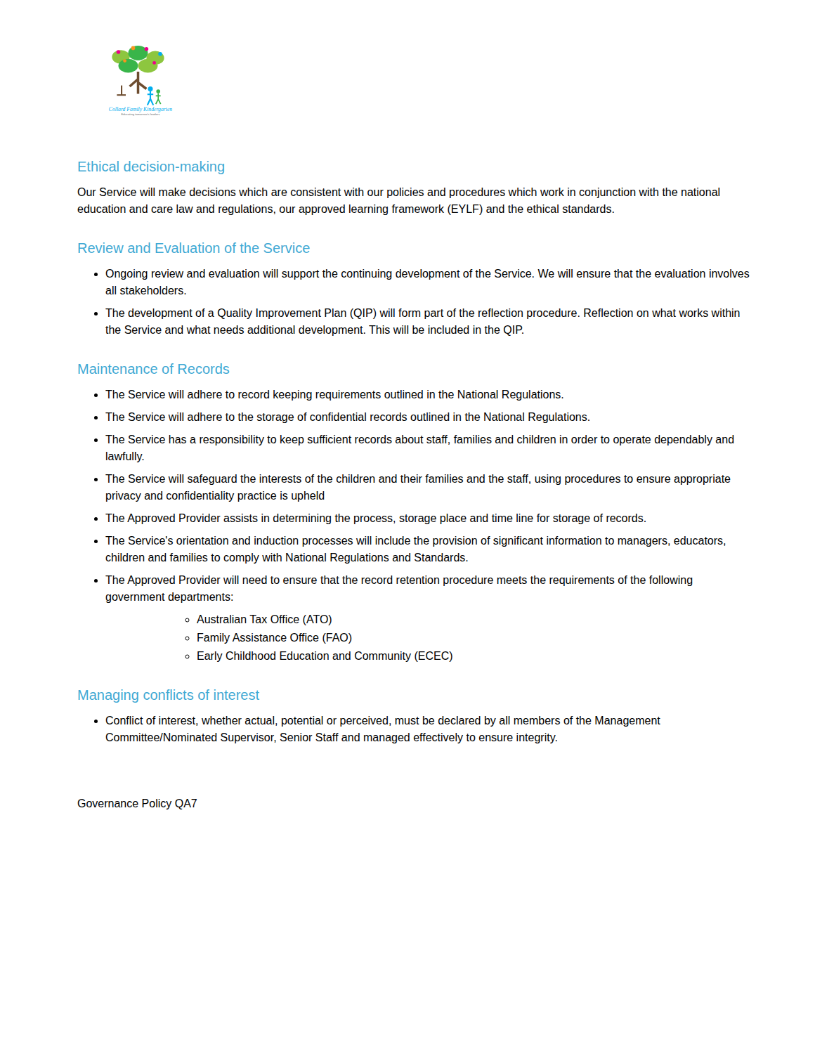Collard Family Kindergarten Educating tomorrow's leaders
Ethical decision-making
Our Service will make decisions which are consistent with our policies and procedures which work in conjunction with the national education and care law and regulations, our approved learning framework (EYLF) and the ethical standards.
Review and Evaluation of the Service
Ongoing review and evaluation will support the continuing development of the Service. We will ensure that the evaluation involves all stakeholders.
The development of a Quality Improvement Plan (QIP) will form part of the reflection procedure. Reflection on what works within the Service and what needs additional development. This will be included in the QIP.
Maintenance of Records
The Service will adhere to record keeping requirements outlined in the National Regulations.
The Service will adhere to the storage of confidential records outlined in the National Regulations.
The Service has a responsibility to keep sufficient records about staff, families and children in order to operate dependably and lawfully.
The Service will safeguard the interests of the children and their families and the staff, using procedures to ensure appropriate privacy and confidentiality practice is upheld
The Approved Provider assists in determining the process, storage place and time line for storage of records.
The Service's orientation and induction processes will include the provision of significant information to managers, educators, children and families to comply with National Regulations and Standards.
The Approved Provider will need to ensure that the record retention procedure meets the requirements of the following government departments:
Australian Tax Office (ATO)
Family Assistance Office (FAO)
Early Childhood Education and Community (ECEC)
Managing conflicts of interest
Conflict of interest, whether actual, potential or perceived, must be declared by all members of the Management Committee/Nominated Supervisor, Senior Staff and managed effectively to ensure integrity.
Governance Policy QA7